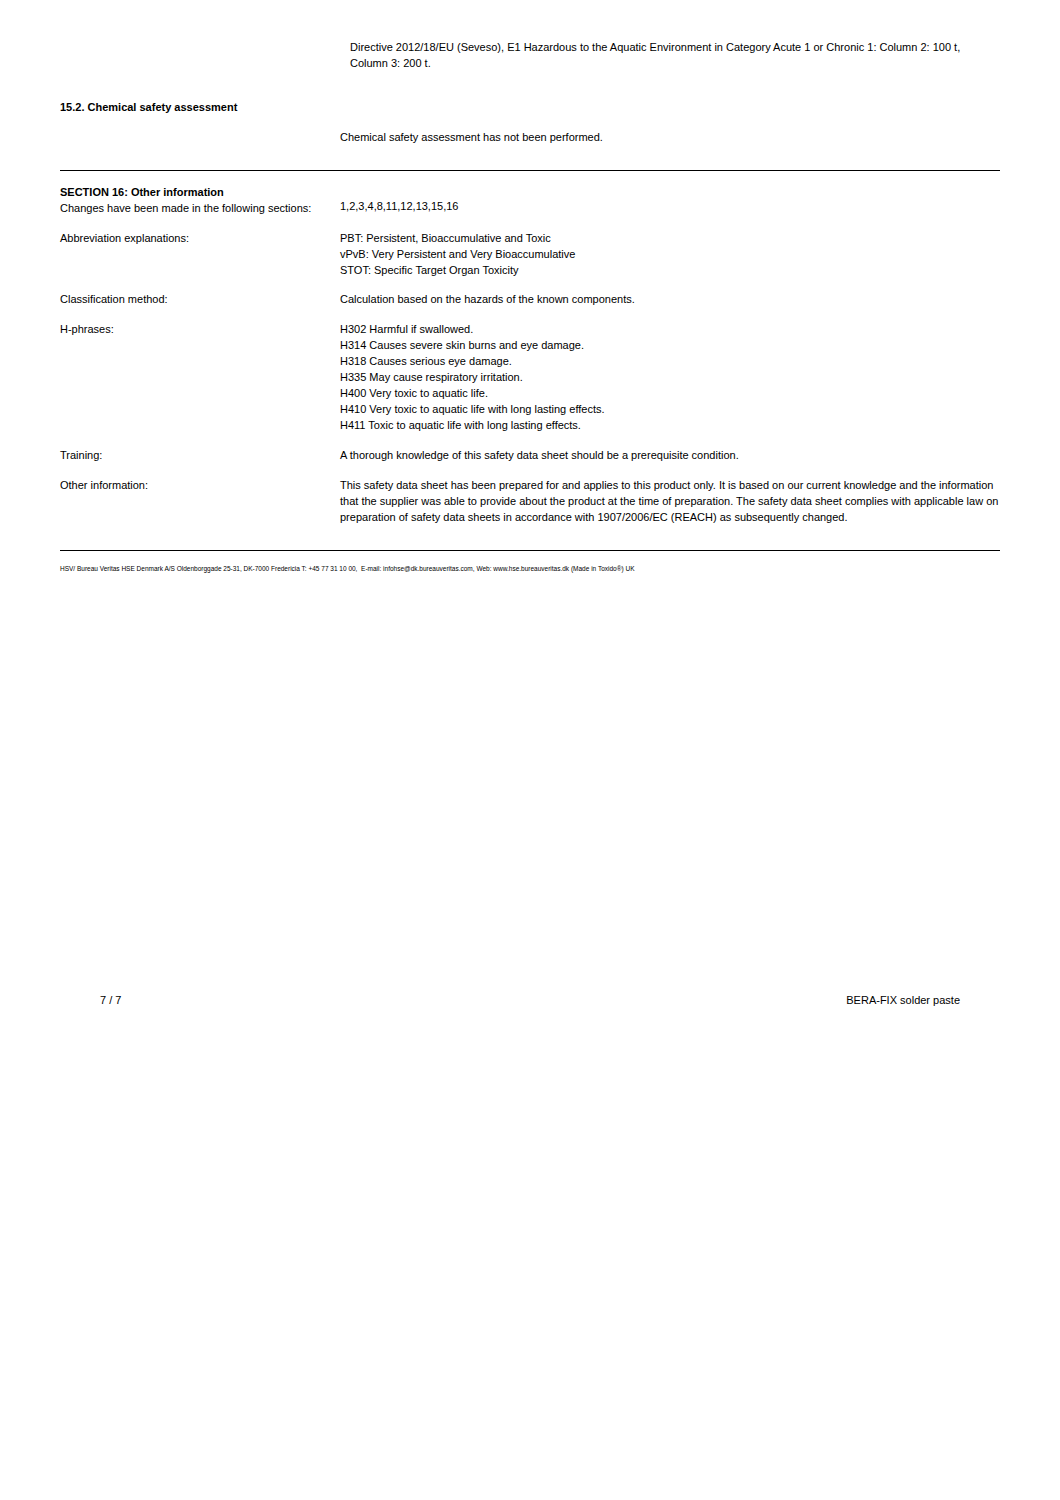Directive 2012/18/EU (Seveso), E1 Hazardous to the Aquatic Environment in Category Acute 1 or Chronic 1: Column 2: 100 t, Column 3: 200 t.
| 15.2. Chemical safety assessment | |
| | Chemical safety assessment has not been performed. |
| SECTION 16: Other information Changes have been made in the following sections: | 1,2,3,4,8,11,12,13,15,16 |
| Abbreviation explanations: | PBT: Persistent, Bioaccumulative and Toxic vPvB: Very Persistent and Very Bioaccumulative STOT: Specific Target Organ Toxicity |
| Classification method: | Calculation based on the hazards of the known components. |
| H-phrases: | H302 Harmful if swallowed. H314 Causes severe skin burns and eye damage. H318 Causes serious eye damage. H335 May cause respiratory irritation. H400 Very toxic to aquatic life. H410 Very toxic to aquatic life with long lasting effects. H411 Toxic to aquatic life with long lasting effects. |
| Training: | A thorough knowledge of this safety data sheet should be a prerequisite condition. |
| Other information: | This safety data sheet has been prepared for and applies to this product only. It is based on our current knowledge and the information that the supplier was able to provide about the product at the time of preparation. The safety data sheet complies with applicable law on preparation of safety data sheets in accordance with 1907/2006/EC (REACH) as subsequently changed. |
HSV/ Bureau Veritas HSE Denmark A/S Oldenborggade 25-31, DK-7000 Fredericia T: +45 77 31 10 00, E-mail: infohse@dk.bureauveritas.com, Web: www.hse.bureauveritas.dk (Made in Toxido®) UK
7 / 7
BERA-FIX solder paste